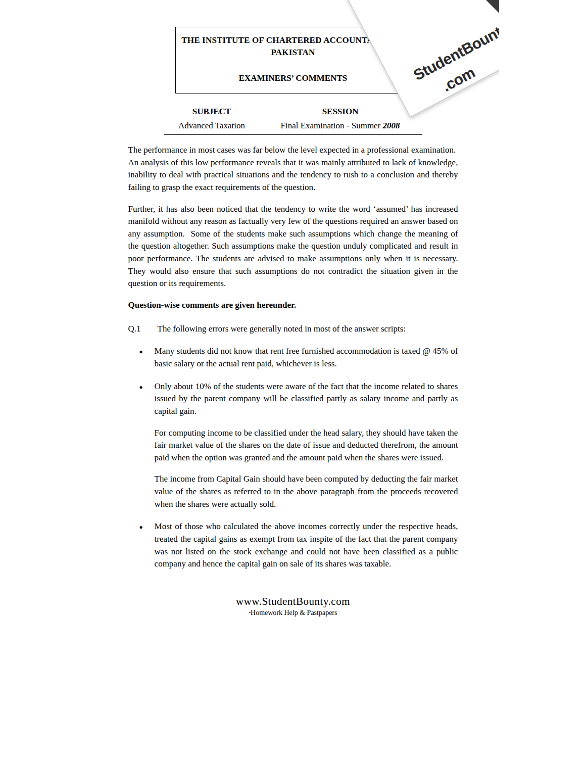StudentBounty.com
THE INSTITUTE OF CHARTERED ACCOUNTANTS OF PAKISTAN
EXAMINERS’ COMMENTS
| SUBJECT | SESSION |
| Advanced Taxation | Final Examination - Summer 2008 |
The performance in most cases was far below the level expected in a professional examination. An analysis of this low performance reveals that it was mainly attributed to lack of knowledge, inability to deal with practical situations and the tendency to rush to a conclusion and thereby failing to grasp the exact requirements of the question.
Further, it has also been noticed that the tendency to write the word ‘assumed’ has increased manifold without any reason as factually very few of the questions required an answer based on any assumption. Some of the students make such assumptions which change the meaning of the question altogether. Such assumptions make the question unduly complicated and result in poor performance. The students are advised to make assumptions only when it is necessary. They would also ensure that such assumptions do not contradict the situation given in the question or its requirements.
Question-wise comments are given hereunder.
Q.1
The following errors were generally noted in most of the answer scripts:
Many students did not know that rent free furnished accommodation is taxed @ 45% of basic salary or the actual rent paid, whichever is less.
Only about 10% of the students were aware of the fact that the income related to shares issued by the parent company will be classified partly as salary income and partly as capital gain.
For computing income to be classified under the head salary, they should have taken the fair market value of the shares on the date of issue and deducted therefrom, the amount paid when the option was granted and the amount paid when the shares were issued.
The income from Capital Gain should have been computed by deducting the fair market value of the shares as referred to in the above paragraph from the proceeds recovered when the shares were actually sold.
Most of those who calculated the above incomes correctly under the respective heads, treated the capital gains as exempt from tax inspite of the fact that the parent company was not listed on the stock exchange and could not have been classified as a public company and hence the capital gain on sale of its shares was taxable.
www.StudentBounty.com
Homework Help & Pastpapers